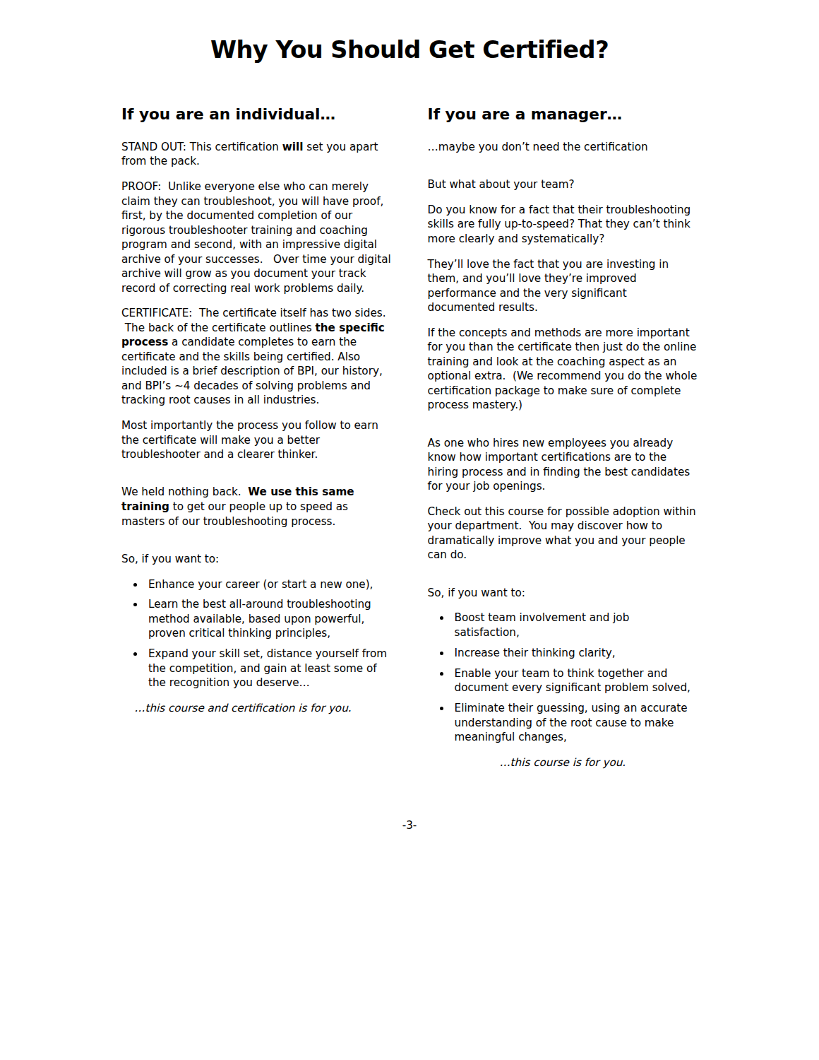Why You Should Get Certified?
If you are an individual…
STAND OUT: This certification will set you apart from the pack.
PROOF: Unlike everyone else who can merely claim they can troubleshoot, you will have proof, first, by the documented completion of our rigorous troubleshooter training and coaching program and second, with an impressive digital archive of your successes. Over time your digital archive will grow as you document your track record of correcting real work problems daily.
CERTIFICATE: The certificate itself has two sides. The back of the certificate outlines the specific process a candidate completes to earn the certificate and the skills being certified. Also included is a brief description of BPI, our history, and BPI’s ~4 decades of solving problems and tracking root causes in all industries.
Most importantly the process you follow to earn the certificate will make you a better troubleshooter and a clearer thinker.
We held nothing back. We use this same training to get our people up to speed as masters of our troubleshooting process.
So, if you want to:
Enhance your career (or start a new one),
Learn the best all-around troubleshooting method available, based upon powerful, proven critical thinking principles,
Expand your skill set, distance yourself from the competition, and gain at least some of the recognition you deserve…
…this course and certification is for you.
If you are a manager…
…maybe you don’t need the certification
But what about your team?
Do you know for a fact that their troubleshooting skills are fully up-to-speed? That they can’t think more clearly and systematically?
They’ll love the fact that you are investing in them, and you’ll love they’re improved performance and the very significant documented results.
If the concepts and methods are more important for you than the certificate then just do the online training and look at the coaching aspect as an optional extra. (We recommend you do the whole certification package to make sure of complete process mastery.)
As one who hires new employees you already know how important certifications are to the hiring process and in finding the best candidates for your job openings.
Check out this course for possible adoption within your department. You may discover how to dramatically improve what you and your people can do.
So, if you want to:
Boost team involvement and job satisfaction,
Increase their thinking clarity,
Enable your team to think together and document every significant problem solved,
Eliminate their guessing, using an accurate understanding of the root cause to make meaningful changes,
…this course is for you.
-3-